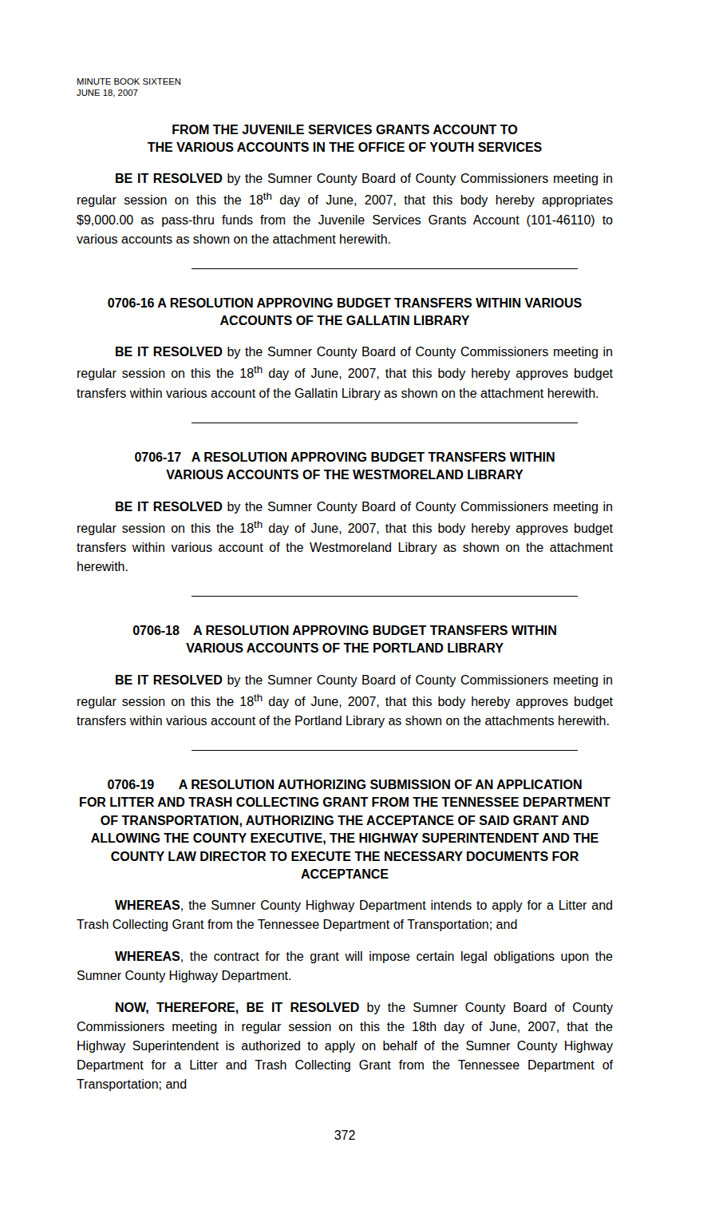MINUTE BOOK SIXTEEN
JUNE 18, 2007
From the Juvenile Services Grants Account to
the Various Accounts in the Office of Youth Services
BE IT RESOLVED by the Sumner County Board of County Commissioners meeting in regular session on this the 18th day of June, 2007, that this body hereby appropriates $9,000.00 as pass-thru funds from the Juvenile Services Grants Account (101-46110) to various accounts as shown on the attachment herewith.
0706-16 A Resolution Approving Budget Transfers Within Various Accounts of the Gallatin Library
BE IT RESOLVED by the Sumner County Board of County Commissioners meeting in regular session on this the 18th day of June, 2007, that this body hereby approves budget transfers within various account of the Gallatin Library as shown on the attachment herewith.
0706-17 A Resolution Approving Budget Transfers Within Various Accounts of the Westmoreland Library
BE IT RESOLVED by the Sumner County Board of County Commissioners meeting in regular session on this the 18th day of June, 2007, that this body hereby approves budget transfers within various account of the Westmoreland Library as shown on the attachment herewith.
0706-18 A Resolution Approving Budget Transfers Within Various Accounts of the Portland Library
BE IT RESOLVED by the Sumner County Board of County Commissioners meeting in regular session on this the 18th day of June, 2007, that this body hereby approves budget transfers within various account of the Portland Library as shown on the attachments herewith.
0706-19 A Resolution Authorizing Submission of an Application
for Litter and Trash Collecting Grant from the Tennessee Department of Transportation, Authorizing the Acceptance of Said Grant and Allowing the County Executive, the Highway Superintendent and the County Law Director to Execute the Necessary Documents for Acceptance
WHEREAS, the Sumner County Highway Department intends to apply for a Litter and Trash Collecting Grant from the Tennessee Department of Transportation; and
WHEREAS, the contract for the grant will impose certain legal obligations upon the Sumner County Highway Department.
NOW, THEREFORE, BE IT RESOLVED by the Sumner County Board of County Commissioners meeting in regular session on this the 18th day of June, 2007, that the Highway Superintendent is authorized to apply on behalf of the Sumner County Highway Department for a Litter and Trash Collecting Grant from the Tennessee Department of Transportation; and
372